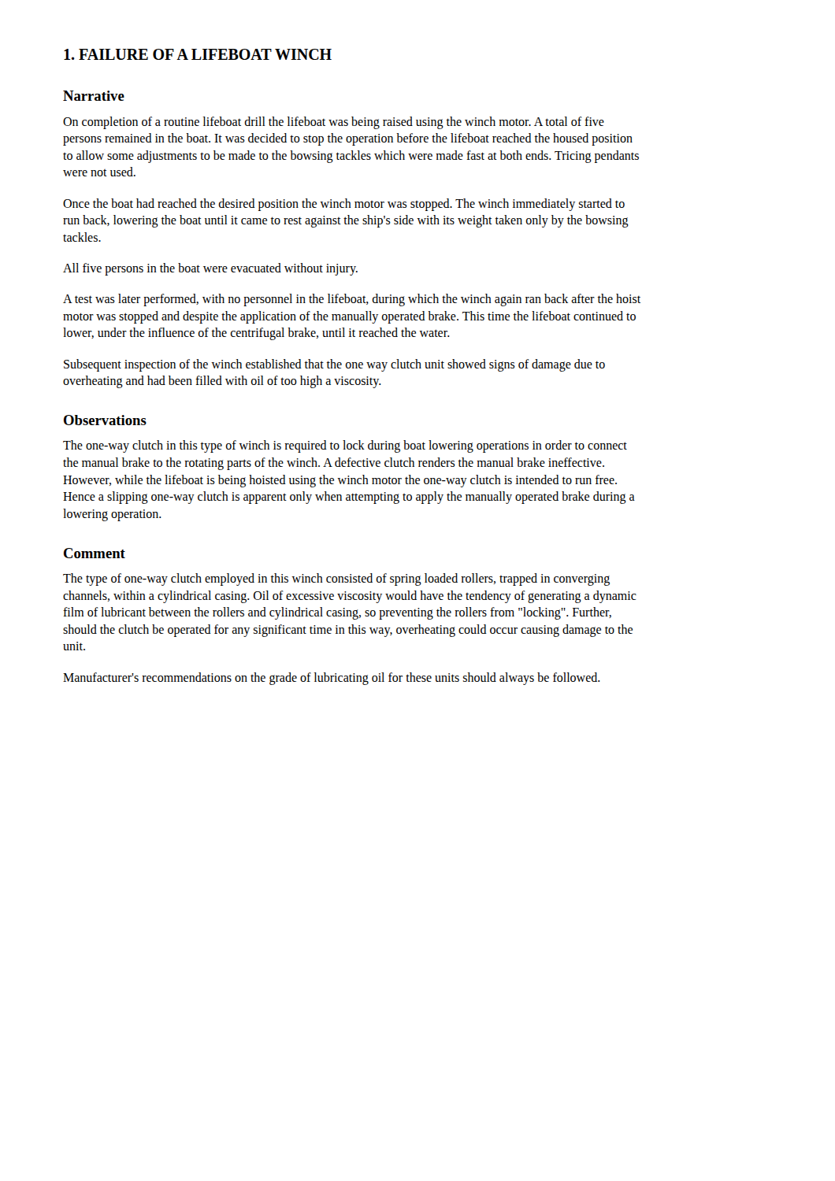1. FAILURE OF A LIFEBOAT WINCH
Narrative
On completion of a routine lifeboat drill the lifeboat was being raised using the winch motor. A total of five persons remained in the boat. It was decided to stop the operation before the lifeboat reached the housed position to allow some adjustments to be made to the bowsing tackles which were made fast at both ends. Tricing pendants were not used.
Once the boat had reached the desired position the winch motor was stopped. The winch immediately started to run back, lowering the boat until it came to rest against the ship's side with its weight taken only by the bowsing tackles.
All five persons in the boat were evacuated without injury.
A test was later performed, with no personnel in the lifeboat, during which the winch again ran back after the hoist motor was stopped and despite the application of the manually operated brake. This time the lifeboat continued to lower, under the influence of the centrifugal brake, until it reached the water.
Subsequent inspection of the winch established that the one way clutch unit showed signs of damage due to overheating and had been filled with oil of too high a viscosity.
Observations
The one-way clutch in this type of winch is required to lock during boat lowering operations in order to connect the manual brake to the rotating parts of the winch. A defective clutch renders the manual brake ineffective. However, while the lifeboat is being hoisted using the winch motor the one-way clutch is intended to run free. Hence a slipping one-way clutch is apparent only when attempting to apply the manually operated brake during a lowering operation.
Comment
The type of one-way clutch employed in this winch consisted of spring loaded rollers, trapped in converging channels, within a cylindrical casing. Oil of excessive viscosity would have the tendency of generating a dynamic film of lubricant between the rollers and cylindrical casing, so preventing the rollers from "locking". Further, should the clutch be operated for any significant time in this way, overheating could occur causing damage to the unit.
Manufacturer's recommendations on the grade of lubricating oil for these units should always be followed.